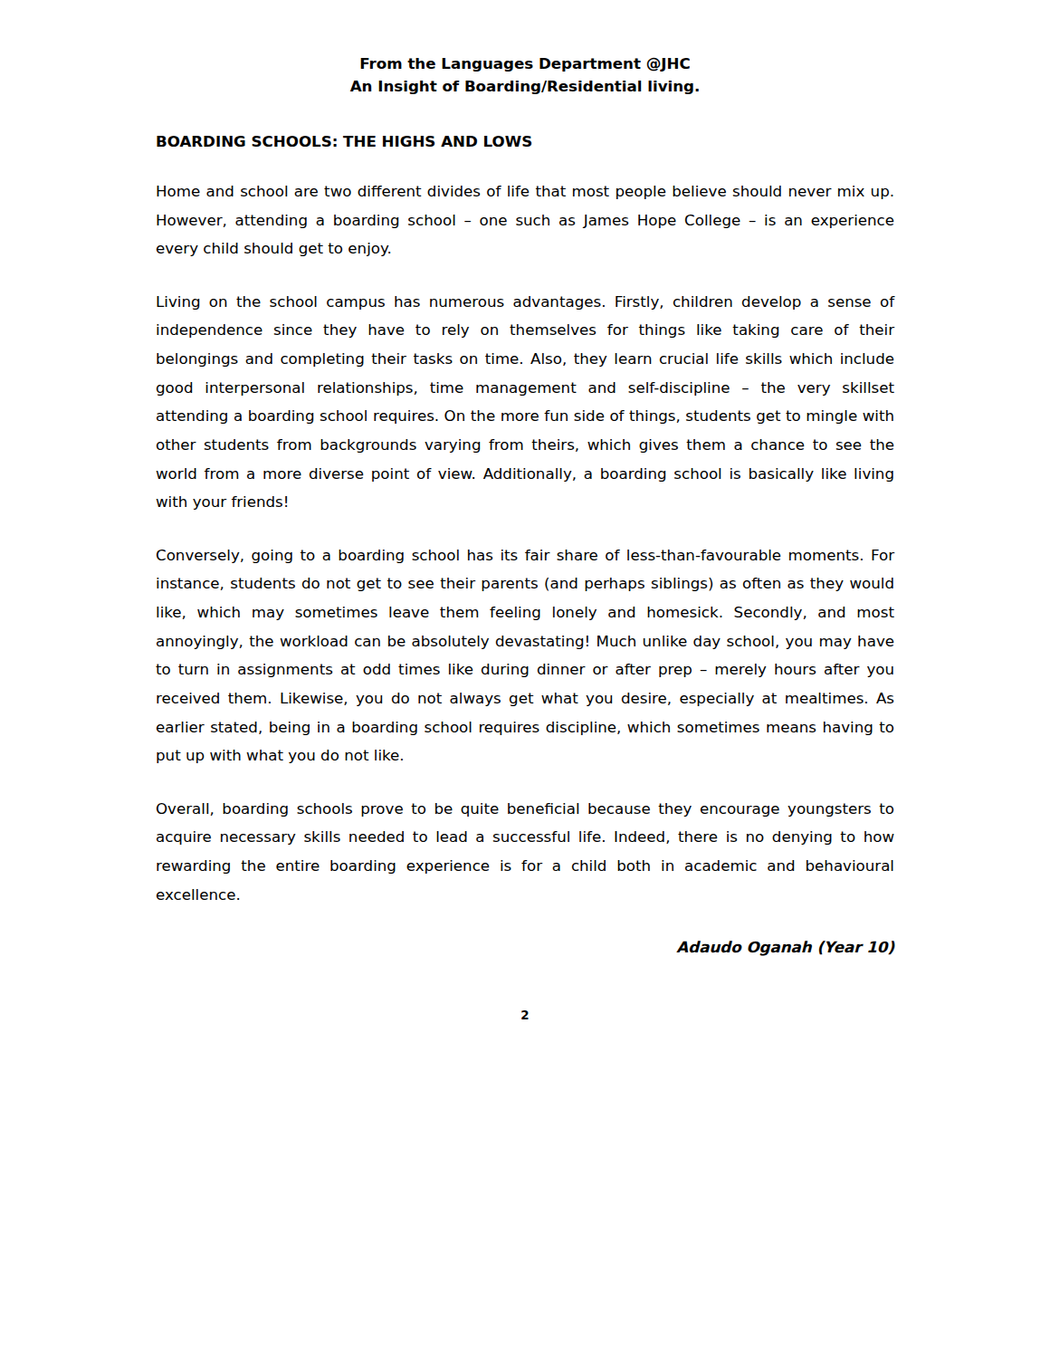From the Languages Department @JHC An Insight of Boarding/Residential living.
BOARDING SCHOOLS: THE HIGHS AND LOWS
Home and school are two different divides of life that most people believe should never mix up. However, attending a boarding school – one such as James Hope College – is an experience every child should get to enjoy.
Living on the school campus has numerous advantages. Firstly, children develop a sense of independence since they have to rely on themselves for things like taking care of their belongings and completing their tasks on time. Also, they learn crucial life skills which include good interpersonal relationships, time management and self-discipline – the very skillset attending a boarding school requires. On the more fun side of things, students get to mingle with other students from backgrounds varying from theirs, which gives them a chance to see the world from a more diverse point of view. Additionally, a boarding school is basically like living with your friends!
Conversely, going to a boarding school has its fair share of less-than-favourable moments. For instance, students do not get to see their parents (and perhaps siblings) as often as they would like, which may sometimes leave them feeling lonely and homesick. Secondly, and most annoyingly, the workload can be absolutely devastating! Much unlike day school, you may have to turn in assignments at odd times like during dinner or after prep – merely hours after you received them. Likewise, you do not always get what you desire, especially at mealtimes. As earlier stated, being in a boarding school requires discipline, which sometimes means having to put up with what you do not like.
Overall, boarding schools prove to be quite beneficial because they encourage youngsters to acquire necessary skills needed to lead a successful life. Indeed, there is no denying to how rewarding the entire boarding experience is for a child both in academic and behavioural excellence.
Adaudo Oganah (Year 10)
2